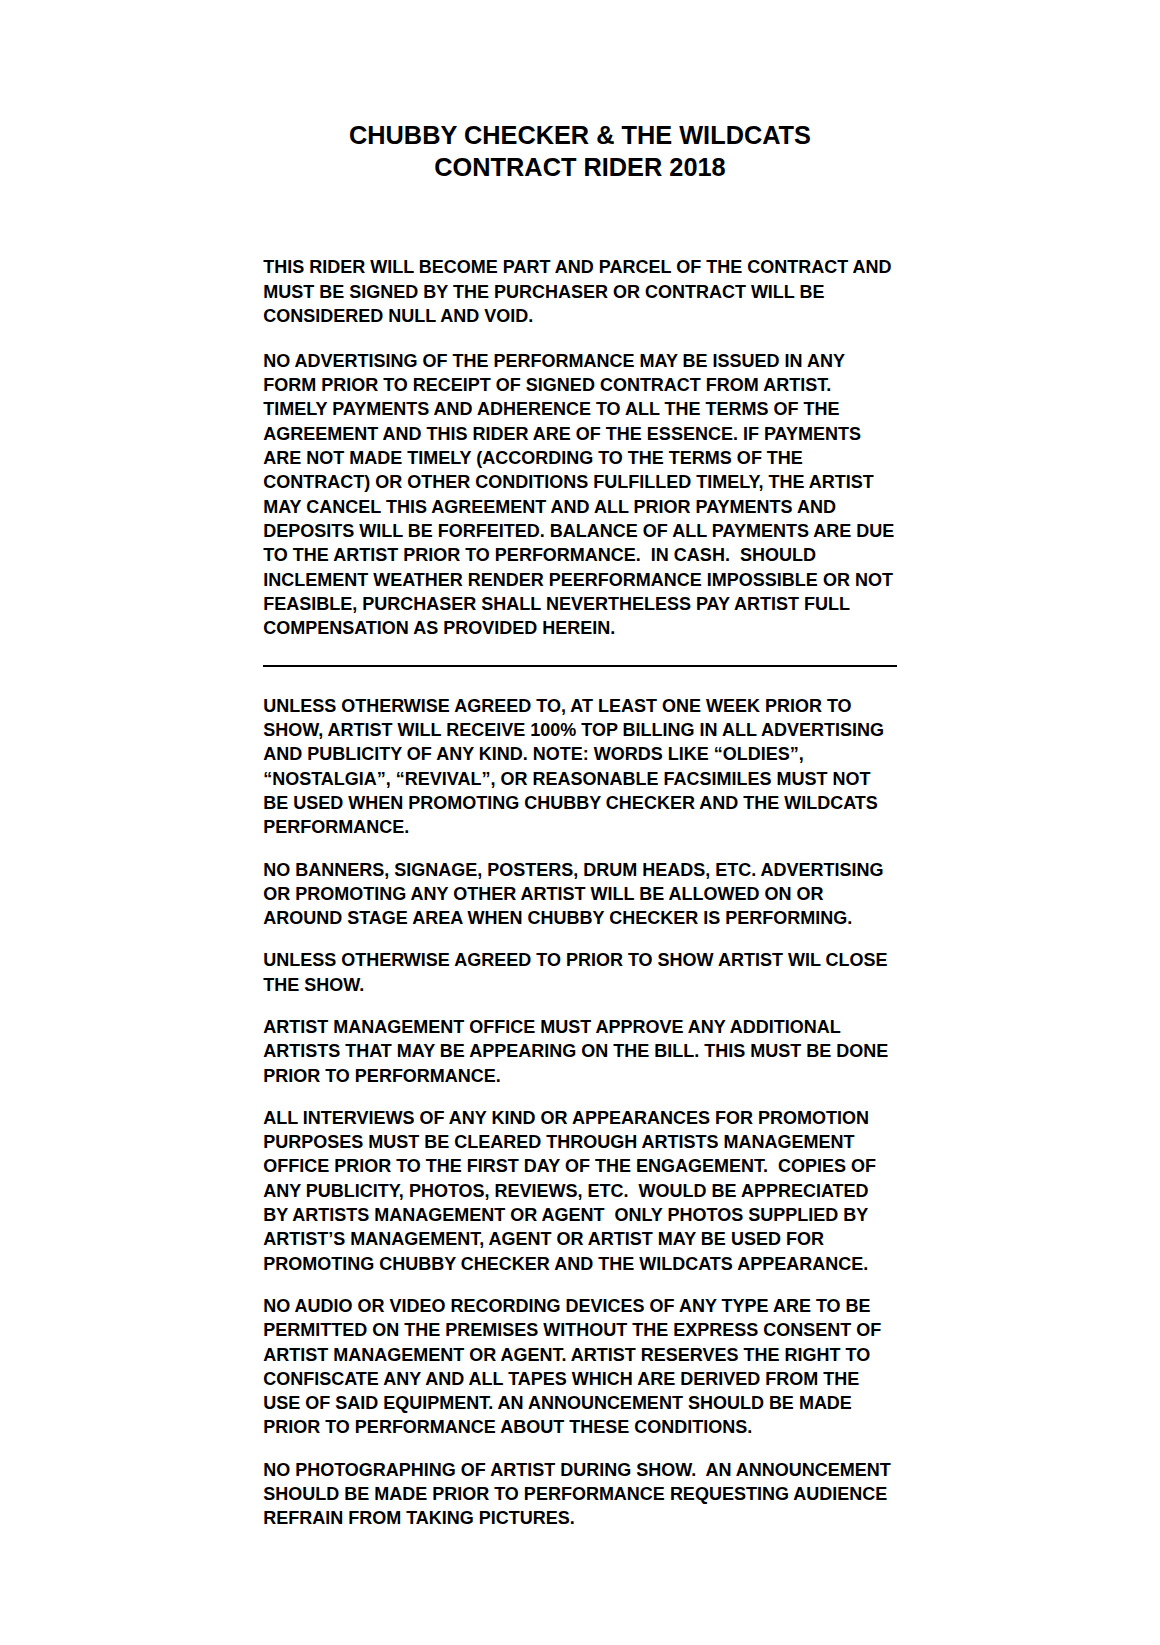CHUBBY CHECKER & THE WILDCATSCONTRACT RIDER 2018
THIS RIDER WILL BECOME PART AND PARCEL OF THE CONTRACT AND MUST BE SIGNED BY THE PURCHASER OR CONTRACT WILL BE CONSIDERED NULL AND VOID.
NO ADVERTISING OF THE PERFORMANCE MAY BE ISSUED IN ANY FORM PRIOR TO RECEIPT OF SIGNED CONTRACT FROM ARTIST. TIMELY PAYMENTS AND ADHERENCE TO ALL THE TERMS OF THE AGREEMENT AND THIS RIDER ARE OF THE ESSENCE. IF PAYMENTS ARE NOT MADE TIMELY (ACCORDING TO THE TERMS OF THE CONTRACT) OR OTHER CONDITIONS FULFILLED TIMELY, THE ARTIST MAY CANCEL THIS AGREEMENT AND ALL PRIOR PAYMENTS AND DEPOSITS WILL BE FORFEITED. BALANCE OF ALL PAYMENTS ARE DUE TO THE ARTIST PRIOR TO PERFORMANCE. IN CASH. SHOULD INCLEMENT WEATHER RENDER PEERFORMANCE IMPOSSIBLE OR NOT FEASIBLE, PURCHASER SHALL NEVERTHELESS PAY ARTIST FULL COMPENSATION AS PROVIDED HEREIN.
UNLESS OTHERWISE AGREED TO, AT LEAST ONE WEEK PRIOR TO SHOW, ARTIST WILL RECEIVE 100% TOP BILLING IN ALL ADVERTISING AND PUBLICITY OF ANY KIND. NOTE: WORDS LIKE “OLDIES”, “NOSTALGIA”, “REVIVAL”, OR REASONABLE FACSIMILES MUST NOT BE USED WHEN PROMOTING CHUBBY CHECKER AND THE WILDCATS PERFORMANCE.
NO BANNERS, SIGNAGE, POSTERS, DRUM HEADS, ETC. ADVERTISING OR PROMOTING ANY OTHER ARTIST WILL BE ALLOWED ON OR AROUND STAGE AREA WHEN CHUBBY CHECKER IS PERFORMING.
UNLESS OTHERWISE AGREED TO PRIOR TO SHOW ARTIST WIL CLOSE THE SHOW.
ARTIST MANAGEMENT OFFICE MUST APPROVE ANY ADDITIONAL ARTISTS THAT MAY BE APPEARING ON THE BILL. THIS MUST BE DONE PRIOR TO PERFORMANCE.
ALL INTERVIEWS OF ANY KIND OR APPEARANCES FOR PROMOTION PURPOSES MUST BE CLEARED THROUGH ARTISTS MANAGEMENT OFFICE PRIOR TO THE FIRST DAY OF THE ENGAGEMENT. COPIES OF ANY PUBLICITY, PHOTOS, REVIEWS, ETC. WOULD BE APPRECIATED BY ARTISTS MANAGEMENT OR AGENT ONLY PHOTOS SUPPLIED BY ARTIST’S MANAGEMENT, AGENT OR ARTIST MAY BE USED FOR PROMOTING CHUBBY CHECKER AND THE WILDCATS APPEARANCE.
NO AUDIO OR VIDEO RECORDING DEVICES OF ANY TYPE ARE TO BE PERMITTED ON THE PREMISES WITHOUT THE EXPRESS CONSENT OF ARTIST MANAGEMENT OR AGENT. ARTIST RESERVES THE RIGHT TO CONFISCATE ANY AND ALL TAPES WHICH ARE DERIVED FROM THE USE OF SAID EQUIPMENT. AN ANNOUNCEMENT SHOULD BE MADE PRIOR TO PERFORMANCE ABOUT THESE CONDITIONS.
NO PHOTOGRAPHING OF ARTIST DURING SHOW. AN ANNOUNCEMENT SHOULD BE MADE PRIOR TO PERFORMANCE REQUESTING AUDIENCE REFRAIN FROM TAKING PICTURES.